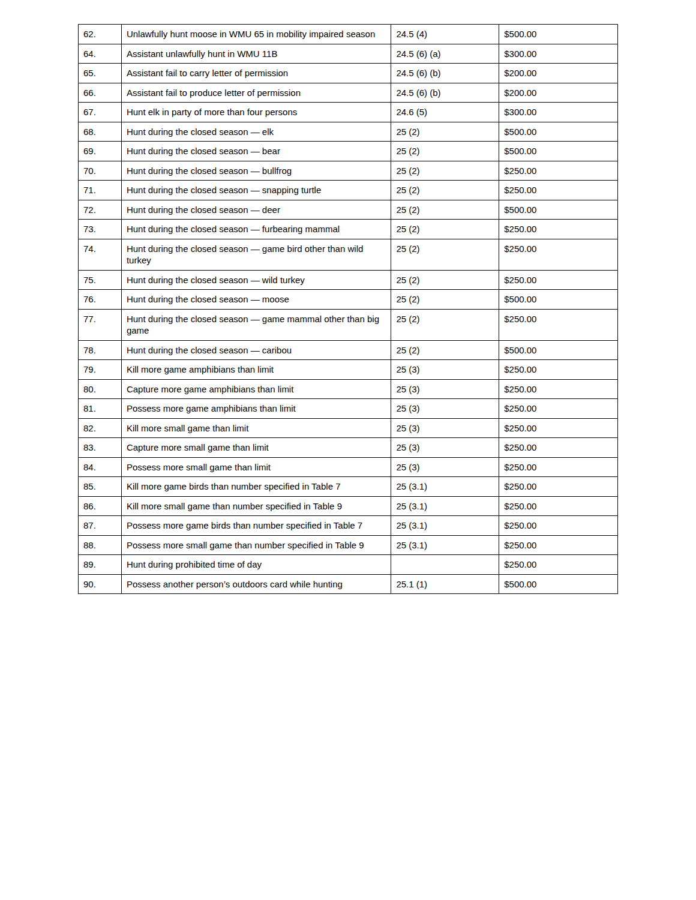| 62. | Unlawfully hunt moose in WMU 65 in mobility impaired season | 24.5 (4) | $500.00 |
| 64. | Assistant unlawfully hunt in WMU 11B | 24.5 (6) (a) | $300.00 |
| 65. | Assistant fail to carry letter of permission | 24.5 (6) (b) | $200.00 |
| 66. | Assistant fail to produce letter of permission | 24.5 (6) (b) | $200.00 |
| 67. | Hunt elk in party of more than four persons | 24.6 (5) | $300.00 |
| 68. | Hunt during the closed season — elk | 25 (2) | $500.00 |
| 69. | Hunt during the closed season — bear | 25 (2) | $500.00 |
| 70. | Hunt during the closed season — bullfrog | 25 (2) | $250.00 |
| 71. | Hunt during the closed season — snapping turtle | 25 (2) | $250.00 |
| 72. | Hunt during the closed season — deer | 25 (2) | $500.00 |
| 73. | Hunt during the closed season — furbearing mammal | 25 (2) | $250.00 |
| 74. | Hunt during the closed season — game bird other than wild turkey | 25 (2) | $250.00 |
| 75. | Hunt during the closed season — wild turkey | 25 (2) | $250.00 |
| 76. | Hunt during the closed season — moose | 25 (2) | $500.00 |
| 77. | Hunt during the closed season — game mammal other than big game | 25 (2) | $250.00 |
| 78. | Hunt during the closed season — caribou | 25 (2) | $500.00 |
| 79. | Kill more game amphibians than limit | 25 (3) | $250.00 |
| 80. | Capture more game amphibians than limit | 25 (3) | $250.00 |
| 81. | Possess more game amphibians than limit | 25 (3) | $250.00 |
| 82. | Kill more small game than limit | 25 (3) | $250.00 |
| 83. | Capture more small game than limit | 25 (3) | $250.00 |
| 84. | Possess more small game than limit | 25 (3) | $250.00 |
| 85. | Kill more game birds than number specified in Table 7 | 25 (3.1) | $250.00 |
| 86. | Kill more small game than number specified in Table 9 | 25 (3.1) | $250.00 |
| 87. | Possess more game birds than number specified in Table 7 | 25 (3.1) | $250.00 |
| 88. | Possess more small game than number specified in Table 9 | 25 (3.1) | $250.00 |
| 89. | Hunt during prohibited time of day | | $250.00 |
| 90. | Possess another person’s outdoors card while hunting | 25.1 (1) | $500.00 |